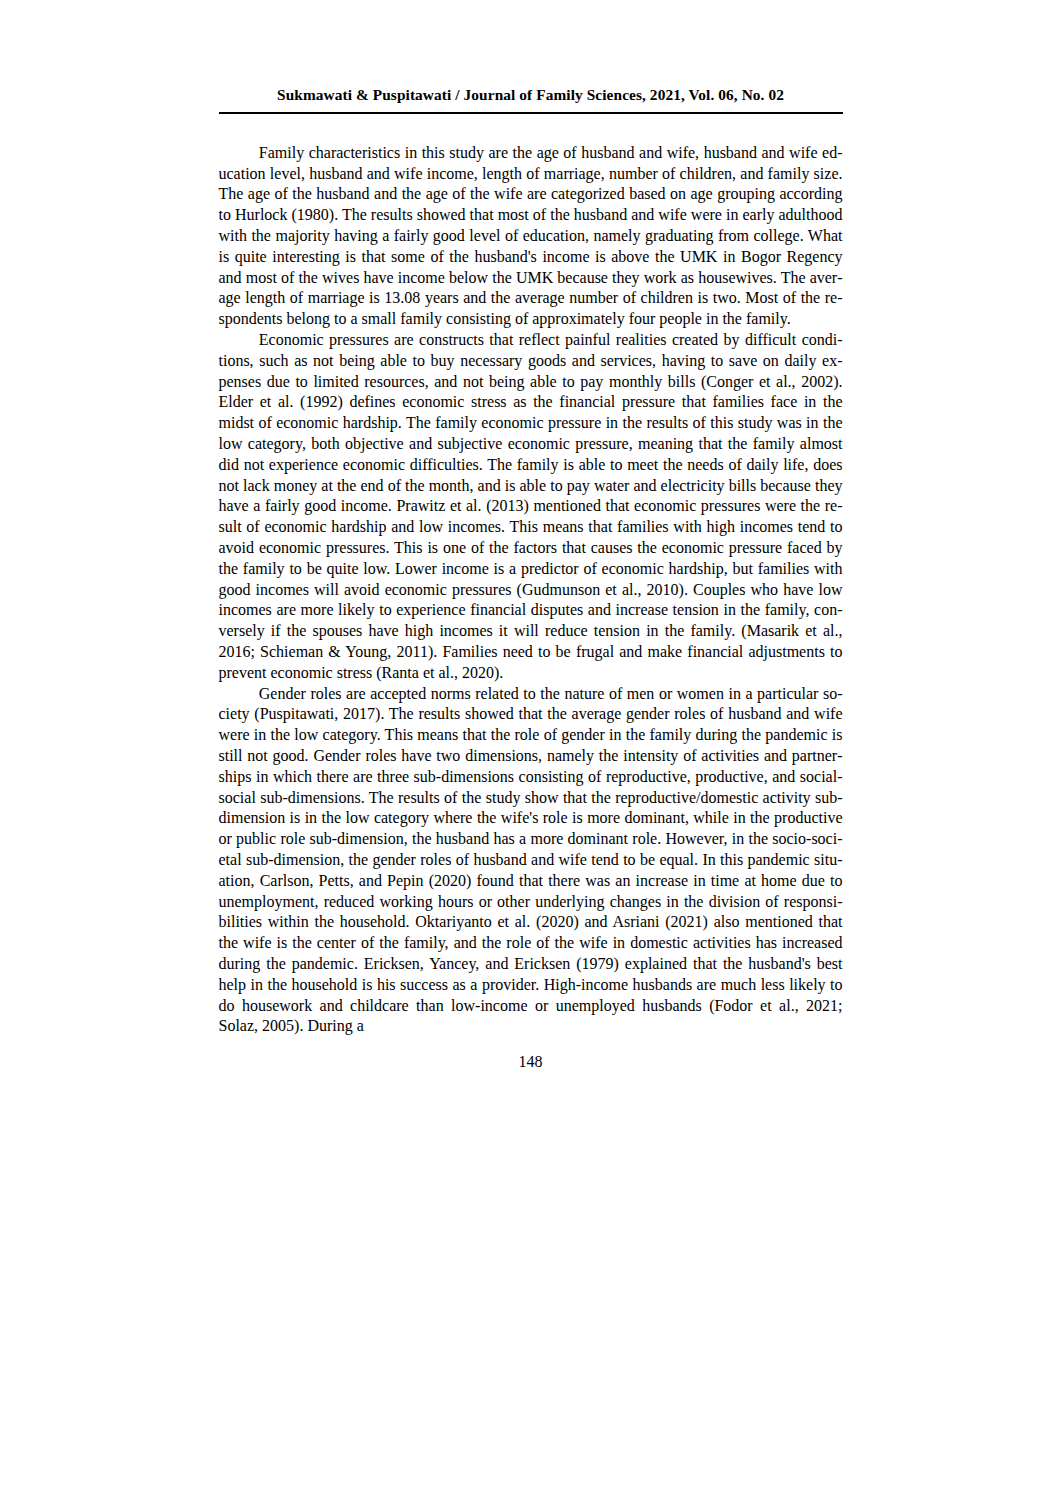Sukmawati & Puspitawati / Journal of Family Sciences, 2021, Vol. 06, No. 02
Family characteristics in this study are the age of husband and wife, husband and wife education level, husband and wife income, length of marriage, number of children, and family size. The age of the husband and the age of the wife are categorized based on age grouping according to Hurlock (1980). The results showed that most of the husband and wife were in early adulthood with the majority having a fairly good level of education, namely graduating from college. What is quite interesting is that some of the husband's income is above the UMK in Bogor Regency and most of the wives have income below the UMK because they work as housewives. The average length of marriage is 13.08 years and the average number of children is two. Most of the respondents belong to a small family consisting of approximately four people in the family.
Economic pressures are constructs that reflect painful realities created by difficult conditions, such as not being able to buy necessary goods and services, having to save on daily expenses due to limited resources, and not being able to pay monthly bills (Conger et al., 2002). Elder et al. (1992) defines economic stress as the financial pressure that families face in the midst of economic hardship. The family economic pressure in the results of this study was in the low category, both objective and subjective economic pressure, meaning that the family almost did not experience economic difficulties. The family is able to meet the needs of daily life, does not lack money at the end of the month, and is able to pay water and electricity bills because they have a fairly good income. Prawitz et al. (2013) mentioned that economic pressures were the result of economic hardship and low incomes. This means that families with high incomes tend to avoid economic pressures. This is one of the factors that causes the economic pressure faced by the family to be quite low. Lower income is a predictor of economic hardship, but families with good incomes will avoid economic pressures (Gudmunson et al., 2010). Couples who have low incomes are more likely to experience financial disputes and increase tension in the family, conversely if the spouses have high incomes it will reduce tension in the family. (Masarik et al., 2016; Schieman & Young, 2011). Families need to be frugal and make financial adjustments to prevent economic stress (Ranta et al., 2020).
Gender roles are accepted norms related to the nature of men or women in a particular society (Puspitawati, 2017). The results showed that the average gender roles of husband and wife were in the low category. This means that the role of gender in the family during the pandemic is still not good. Gender roles have two dimensions, namely the intensity of activities and partnerships in which there are three sub-dimensions consisting of reproductive, productive, and social-social sub-dimensions. The results of the study show that the reproductive/domestic activity sub-dimension is in the low category where the wife's role is more dominant, while in the productive or public role sub-dimension, the husband has a more dominant role. However, in the socio-societal sub-dimension, the gender roles of husband and wife tend to be equal. In this pandemic situation, Carlson, Petts, and Pepin (2020) found that there was an increase in time at home due to unemployment, reduced working hours or other underlying changes in the division of responsibilities within the household. Oktariyanto et al. (2020) and Asriani (2021) also mentioned that the wife is the center of the family, and the role of the wife in domestic activities has increased during the pandemic. Ericksen, Yancey, and Ericksen (1979) explained that the husband's best help in the household is his success as a provider. High-income husbands are much less likely to do housework and childcare than low-income or unemployed husbands (Fodor et al., 2021; Solaz, 2005). During a
148